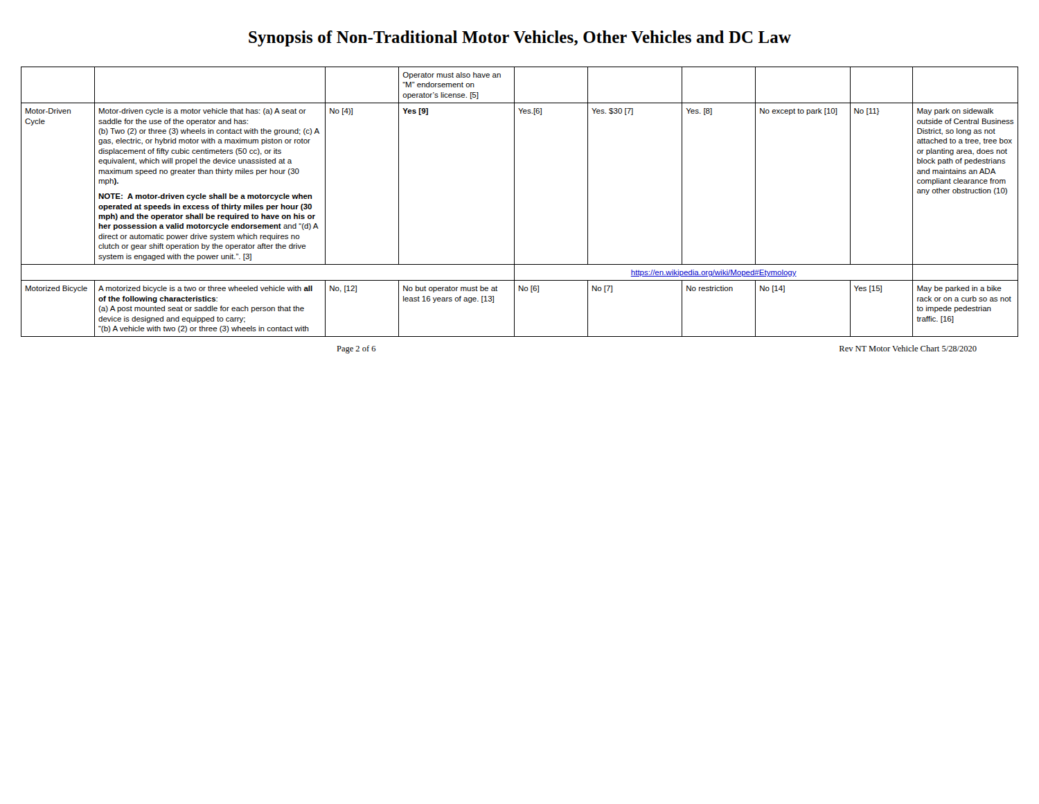Synopsis of Non-Traditional Motor Vehicles, Other Vehicles and DC Law
| | | | Operator must also have an “M” endorsement on operator’s license. [5] | | | | | | |
| Motor-Driven Cycle | Motor-driven cycle is a motor vehicle that has: (a) A seat or saddle for the use of the operator and has: (b) Two (2) or three (3) wheels in contact with the ground; (c) A gas, electric, or hybrid motor with a maximum piston or rotor displacement of fifty cubic centimeters (50 cc), or its equivalent, which will propel the device unassisted at a maximum speed no greater than thirty miles per hour (30 mph ). NOTE: A motor-driven cycle shall be a motorcycle when operated at speeds in excess of thirty miles per hour (30 mph) and the operator shall be required to have on his or her possession a valid motorcycle endorsement and “(d) A direct or automatic power drive system which requires no clutch or gear shift operation by the operator after the drive system is engaged with the power unit.”. [3] | No [4)] | Yes [9] | Yes.[6] | Yes. $30 [7] | Yes. [8] | No except to park [10] | No [11} | May park on sidewalk outside of Central Business District, so long as not attached to a tree, tree box or planting area, does not block path of pedestrians and maintains an ADA compliant clearance from any other obstruction (10) |
| | https://en.wikipedia.org/wiki/Moped#Etymology | |
| Motorized Bicycle | A motorized bicycle is a two or three wheeled vehicle with all of the following characteristics : (a) A post mounted seat or saddle for each person that the device is designed and equipped to carry; “(b) A vehicle with two (2) or three (3) wheels in contact with | No, [12] | No but operator must be at least 16 years of age. [13] | No [6] | No [7] | No restriction | No [14] | Yes [15] | May be parked in a bike rack or on a curb so as not to impede pedestrian traffic. [16] |
Page 2 of 6 Rev NT Motor Vehicle Chart 5/28/2020